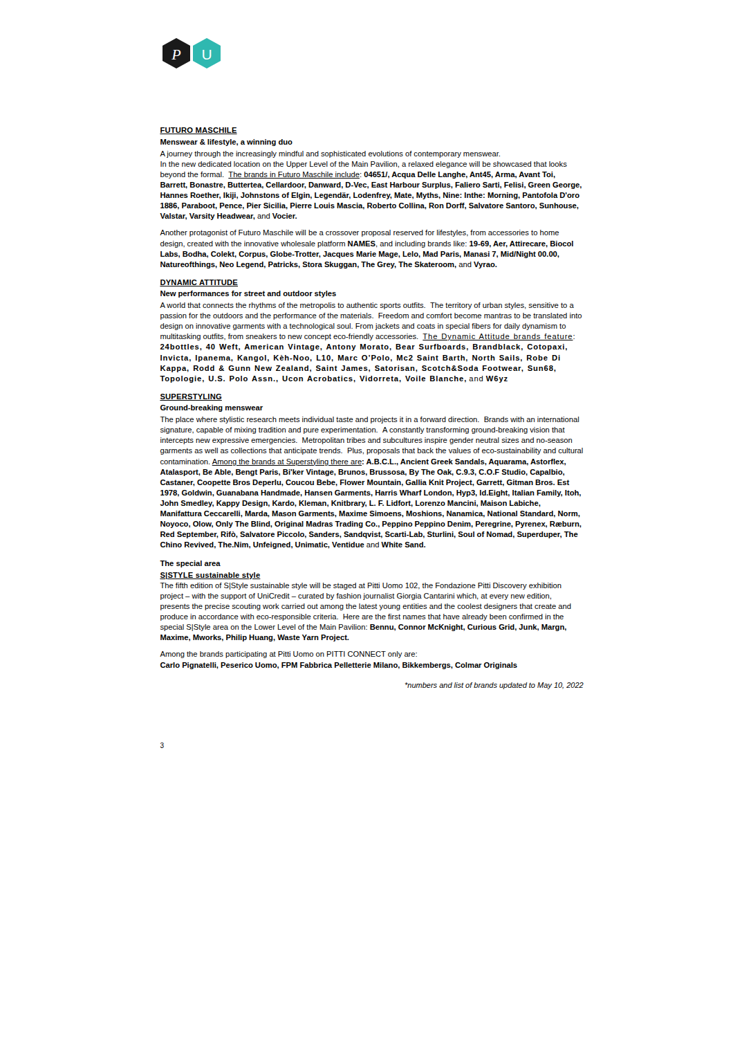P U
FUTURO MASCHILE
Menswear & lifestyle, a winning duo
A journey through the increasingly mindful and sophisticated evolutions of contemporary menswear.
In the new dedicated location on the Upper Level of the Main Pavilion, a relaxed elegance will be showcased that looks beyond the formal. The brands in Futuro Maschile include: 04651/, Acqua Delle Langhe, Ant45, Arma, Avant Toi, Barrett, Bonastre, Buttertea, Cellardoor, Danward, D-Vec, East Harbour Surplus, Faliero Sarti, Felisi, Green George, Hannes Roether, Ikiji, Johnstons of Elgin, Legendär, Lodenfrey, Mate, Myths, Nine: Inthe: Morning, Pantofola D'oro 1886, Paraboot, Pence, Pier Sicilia, Pierre Louis Mascia, Roberto Collina, Ron Dorff, Salvatore Santoro, Sunhouse, Valstar, Varsity Headwear, and Vocier.
Another protagonist of Futuro Maschile will be a crossover proposal reserved for lifestyles, from accessories to home design, created with the innovative wholesale platform NAMES, and including brands like: 19-69, Aer, Attirecare, Biocol Labs, Bodha, Colekt, Corpus, Globe-Trotter, Jacques Marie Mage, Lelo, Mad Paris, Manasi 7, Mid/Night 00.00, Natureofthings, Neo Legend, Patricks, Stora Skuggan, The Grey, The Skateroom, and Vyrao.
DYNAMIC ATTITUDE
New performances for street and outdoor styles
A world that connects the rhythms of the metropolis to authentic sports outfits. The territory of urban styles, sensitive to a passion for the outdoors and the performance of the materials. Freedom and comfort become mantras to be translated into design on innovative garments with a technological soul. From jackets and coats in special fibers for daily dynamism to multitasking outfits, from sneakers to new concept eco-friendly accessories. The Dynamic Attitude brands feature: 24bottles, 40 Weft, American Vintage, Antony Morato, Bear Surfboards, Brandblack, Cotopaxi, Invicta, Ipanema, Kangol, Kèh-Noo, L10, Marc O’Polo, Mc2 Saint Barth, North Sails, Robe Di Kappa, Rodd & Gunn New Zealand, Saint James, Satorisan, Scotch&Soda Footwear, Sun68, Topologie, U.S. Polo Assn., Ucon Acrobatics, Vidorreta, Voile Blanche, and W6yz
SUPERSTYLING
Ground-breaking menswear
The place where stylistic research meets individual taste and projects it in a forward direction. Brands with an international signature, capable of mixing tradition and pure experimentation. A constantly transforming ground-breaking vision that intercepts new expressive emergencies. Metropolitan tribes and subcultures inspire gender neutral sizes and no-season garments as well as collections that anticipate trends. Plus, proposals that back the values of eco-sustainability and cultural contamination. Among the brands at Superstyling there are: A.B.C.L., Ancient Greek Sandals, Aquarama, Astorflex, Atalasport, Be Able, Bengt Paris, Bi'ker Vintage, Brunos, Brussosa, By The Oak, C.9.3, C.O.F Studio, Capalbio, Castaner, Coopette Bros Deperlu, Coucou Bebe, Flower Mountain, Gallia Knit Project, Garrett, Gitman Bros. Est 1978, Goldwin, Guanabana Handmade, Hansen Garments, Harris Wharf London, Hyp3, Id.Eight, Italian Family, Itoh, John Smedley, Kappy Design, Kardo, Kleman, Knitbrary, L. F. Lidfort, Lorenzo Mancini, Maison Labiche, Manifattura Ceccarelli, Marda, Mason Garments, Maxime Simoens, Moshions, Nanamica, National Standard, Norm, Noyoco, Olow, Only The Blind, Original Madras Trading Co., Peppino Peppino Denim, Peregrine, Pyrenex, Ræburn, Red September, Rifò, Salvatore Piccolo, Sanders, Sandqvist, Scarti-Lab, Sturlini, Soul of Nomad, Superduper, The Chino Revived, The.Nim, Unfeigned, Unimatic, Ventidue and White Sand.
The special area
S|STYLE sustainable style
The fifth edition of S|Style sustainable style will be staged at Pitti Uomo 102, the Fondazione Pitti Discovery exhibition project – with the support of UniCredit – curated by fashion journalist Giorgia Cantarini which, at every new edition, presents the precise scouting work carried out among the latest young entities and the coolest designers that create and produce in accordance with eco-responsible criteria. Here are the first names that have already been confirmed in the special S|Style area on the Lower Level of the Main Pavilion: Bennu, Connor McKnight, Curious Grid, Junk, Margn, Maxime, Mworks, Philip Huang, Waste Yarn Project.
Among the brands participating at Pitti Uomo on PITTI CONNECT only are:
Carlo Pignatelli, Peserico Uomo, FPM Fabbrica Pelletterie Milano, Bikkembergs, Colmar Originals
*numbers and list of brands updated to May 10, 2022
3